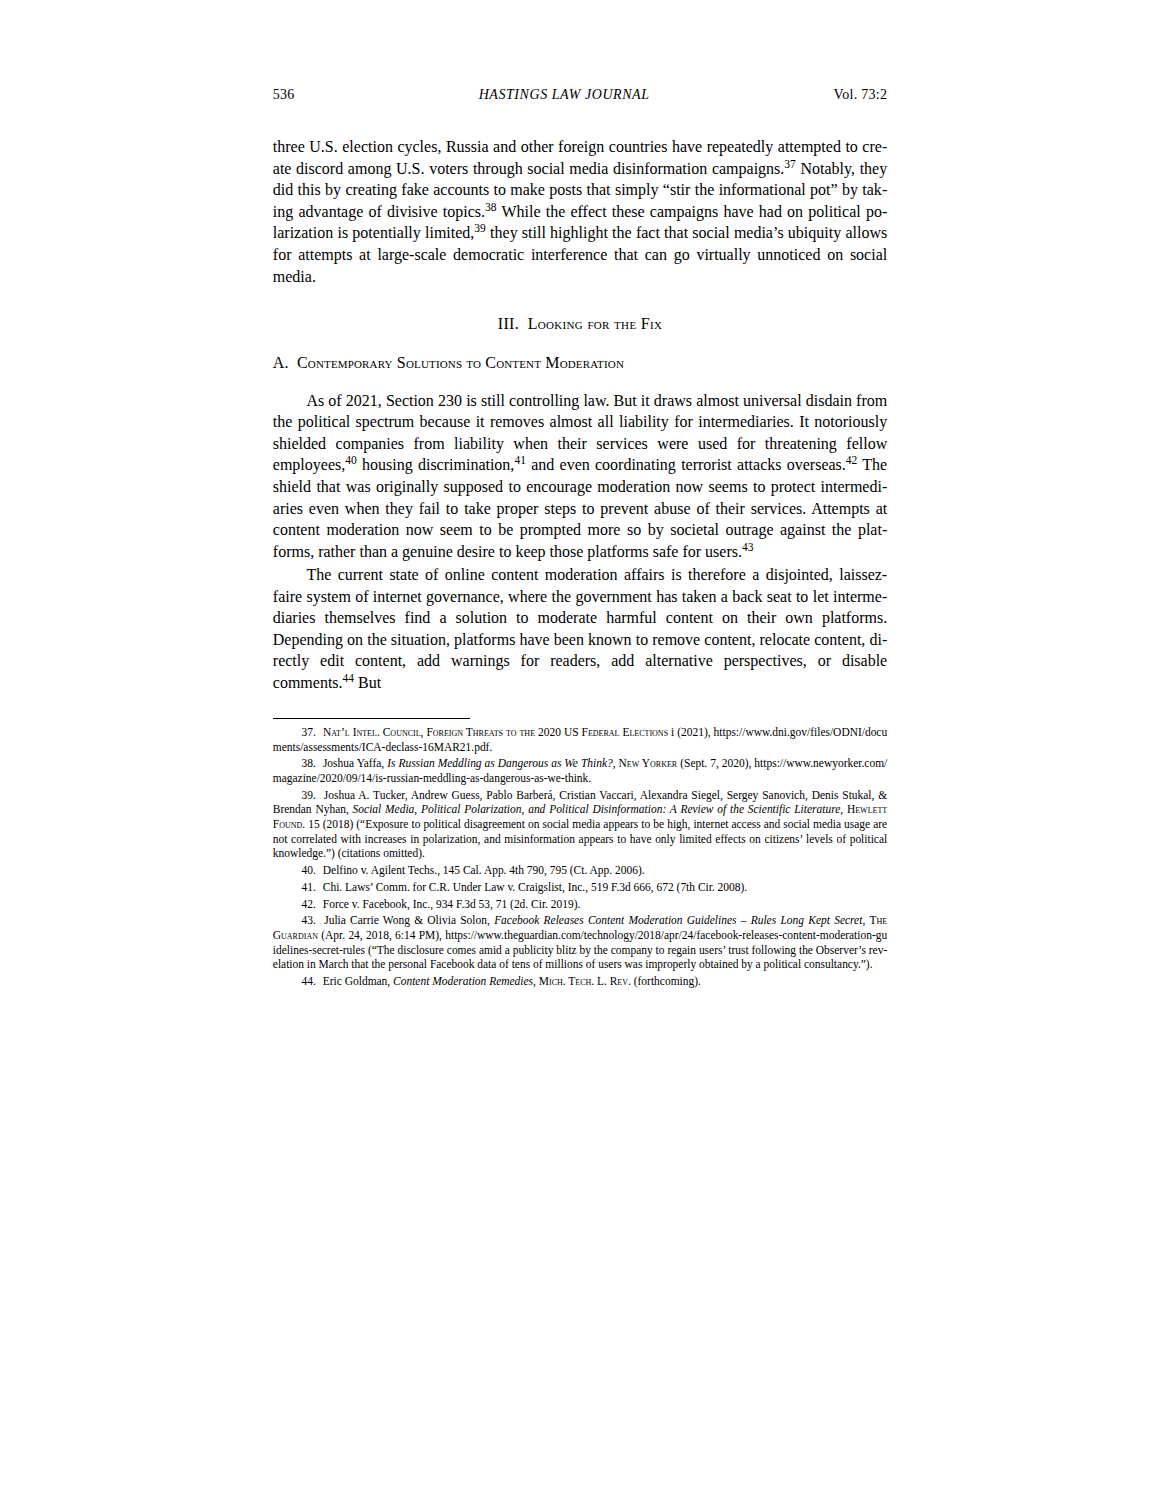536 HASTINGS LAW JOURNAL Vol. 73:2
three U.S. election cycles, Russia and other foreign countries have repeatedly attempted to create discord among U.S. voters through social media disinformation campaigns.37 Notably, they did this by creating fake accounts to make posts that simply “stir the informational pot” by taking advantage of divisive topics.38 While the effect these campaigns have had on political polarization is potentially limited,39 they still highlight the fact that social media’s ubiquity allows for attempts at large-scale democratic interference that can go virtually unnoticed on social media.
III. Looking for the Fix
A. Contemporary Solutions to Content Moderation
As of 2021, Section 230 is still controlling law. But it draws almost universal disdain from the political spectrum because it removes almost all liability for intermediaries. It notoriously shielded companies from liability when their services were used for threatening fellow employees,40 housing discrimination,41 and even coordinating terrorist attacks overseas.42 The shield that was originally supposed to encourage moderation now seems to protect intermediaries even when they fail to take proper steps to prevent abuse of their services. Attempts at content moderation now seem to be prompted more so by societal outrage against the platforms, rather than a genuine desire to keep those platforms safe for users.43
The current state of online content moderation affairs is therefore a disjointed, laissez-faire system of internet governance, where the government has taken a back seat to let intermediaries themselves find a solution to moderate harmful content on their own platforms. Depending on the situation, platforms have been known to remove content, relocate content, directly edit content, add warnings for readers, add alternative perspectives, or disable comments.44 But
37. Nat’l Intel. Council, Foreign Threats to the 2020 US Federal Elections i (2021), https://www.dni.gov/files/ODNI/documents/assessments/ICA-declass-16MAR21.pdf.
38. Joshua Yaffa, Is Russian Meddling as Dangerous as We Think?, New Yorker (Sept. 7, 2020), https://www.newyorker.com/magazine/2020/09/14/is-russian-meddling-as-dangerous-as-we-think.
39. Joshua A. Tucker, Andrew Guess, Pablo Barberá, Cristian Vaccari, Alexandra Siegel, Sergey Sanovich, Denis Stukal, & Brendan Nyhan, Social Media, Political Polarization, and Political Disinformation: A Review of the Scientific Literature, Hewlett Found. 15 (2018) (“Exposure to political disagreement on social media appears to be high, internet access and social media usage are not correlated with increases in polarization, and misinformation appears to have only limited effects on citizens’ levels of political knowledge.”) (citations omitted).
40. Delfino v. Agilent Techs., 145 Cal. App. 4th 790, 795 (Ct. App. 2006).
41. Chi. Laws’ Comm. for C.R. Under Law v. Craigslist, Inc., 519 F.3d 666, 672 (7th Cir. 2008).
42. Force v. Facebook, Inc., 934 F.3d 53, 71 (2d. Cir. 2019).
43. Julia Carrie Wong & Olivia Solon, Facebook Releases Content Moderation Guidelines – Rules Long Kept Secret, The Guardian (Apr. 24, 2018, 6:14 PM), https://www.theguardian.com/technology/2018/apr/24/facebook-releases-content-moderation-guidelines-secret-rules (“The disclosure comes amid a publicity blitz by the company to regain users’ trust following the Observer’s revelation in March that the personal Facebook data of tens of millions of users was improperly obtained by a political consultancy.”).
44. Eric Goldman, Content Moderation Remedies, Mich. Tech. L. Rev. (forthcoming).